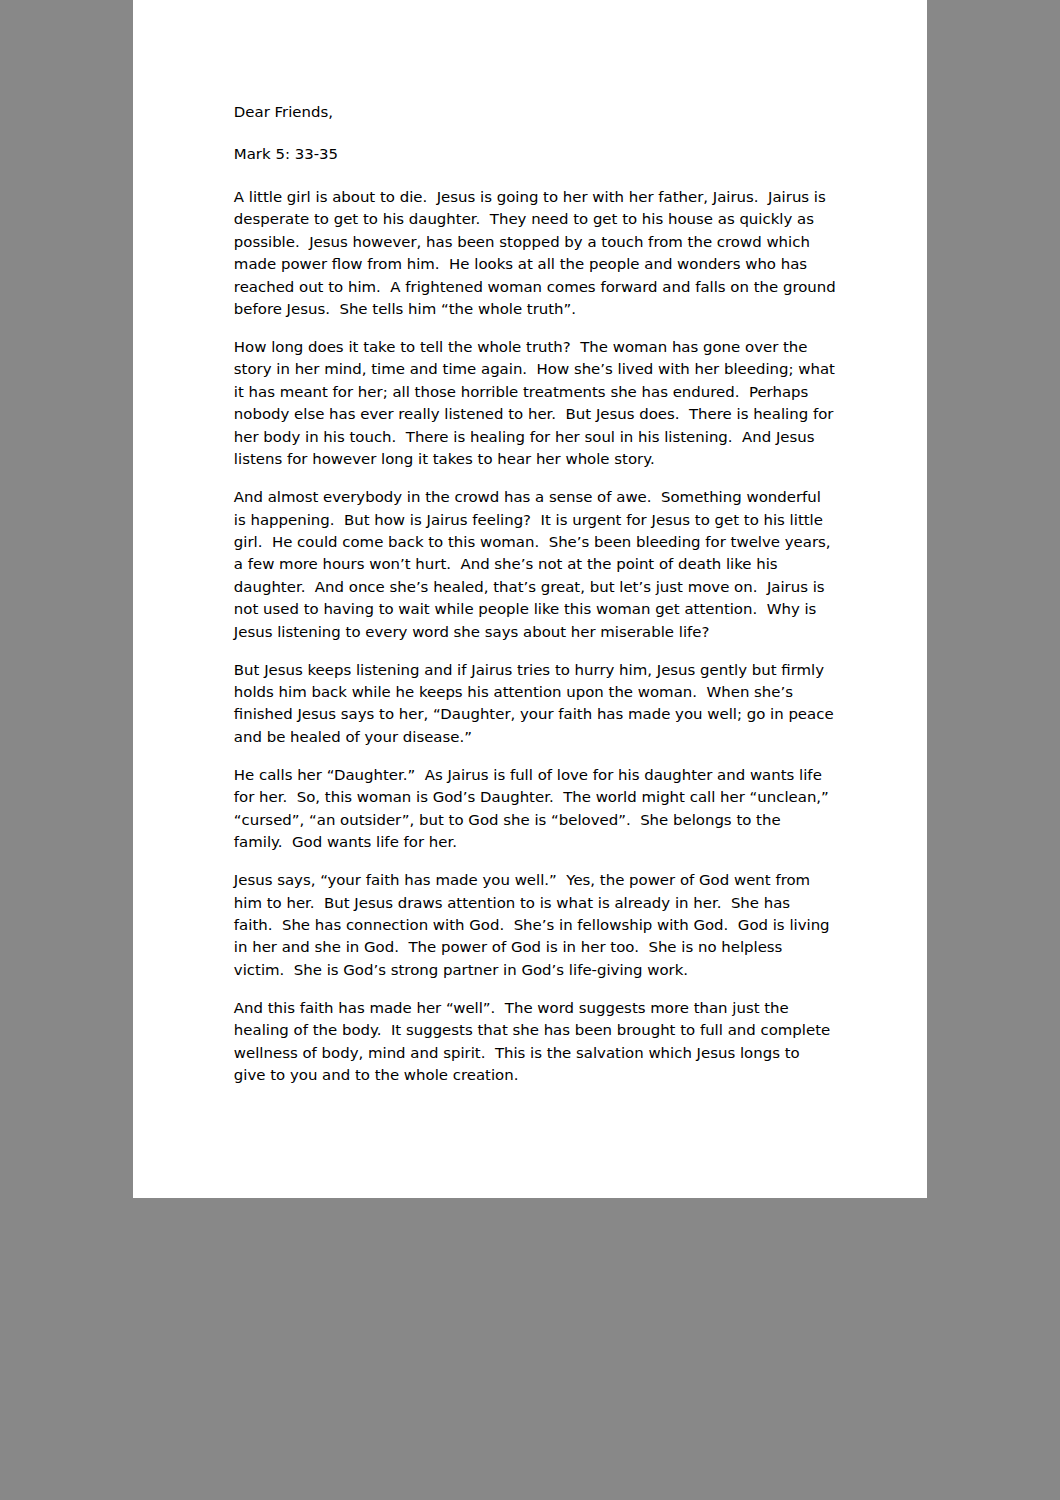Dear Friends,
Mark 5: 33-35
A little girl is about to die. Jesus is going to her with her father, Jairus. Jairus is desperate to get to his daughter. They need to get to his house as quickly as possible. Jesus however, has been stopped by a touch from the crowd which made power flow from him. He looks at all the people and wonders who has reached out to him. A frightened woman comes forward and falls on the ground before Jesus. She tells him “the whole truth”.
How long does it take to tell the whole truth? The woman has gone over the story in her mind, time and time again. How she’s lived with her bleeding; what it has meant for her; all those horrible treatments she has endured. Perhaps nobody else has ever really listened to her. But Jesus does. There is healing for her body in his touch. There is healing for her soul in his listening. And Jesus listens for however long it takes to hear her whole story.
And almost everybody in the crowd has a sense of awe. Something wonderful is happening. But how is Jairus feeling? It is urgent for Jesus to get to his little girl. He could come back to this woman. She’s been bleeding for twelve years, a few more hours won’t hurt. And she’s not at the point of death like his daughter. And once she’s healed, that’s great, but let’s just move on. Jairus is not used to having to wait while people like this woman get attention. Why is Jesus listening to every word she says about her miserable life?
But Jesus keeps listening and if Jairus tries to hurry him, Jesus gently but firmly holds him back while he keeps his attention upon the woman. When she’s finished Jesus says to her, “Daughter, your faith has made you well; go in peace and be healed of your disease.”
He calls her “Daughter.” As Jairus is full of love for his daughter and wants life for her. So, this woman is God’s Daughter. The world might call her “unclean,” “cursed”, “an outsider”, but to God she is “beloved”. She belongs to the family. God wants life for her.
Jesus says, “your faith has made you well.” Yes, the power of God went from him to her. But Jesus draws attention to is what is already in her. She has faith. She has connection with God. She’s in fellowship with God. God is living in her and she in God. The power of God is in her too. She is no helpless victim. She is God’s strong partner in God’s life-giving work.
And this faith has made her “well”. The word suggests more than just the healing of the body. It suggests that she has been brought to full and complete wellness of body, mind and spirit. This is the salvation which Jesus longs to give to you and to the whole creation.